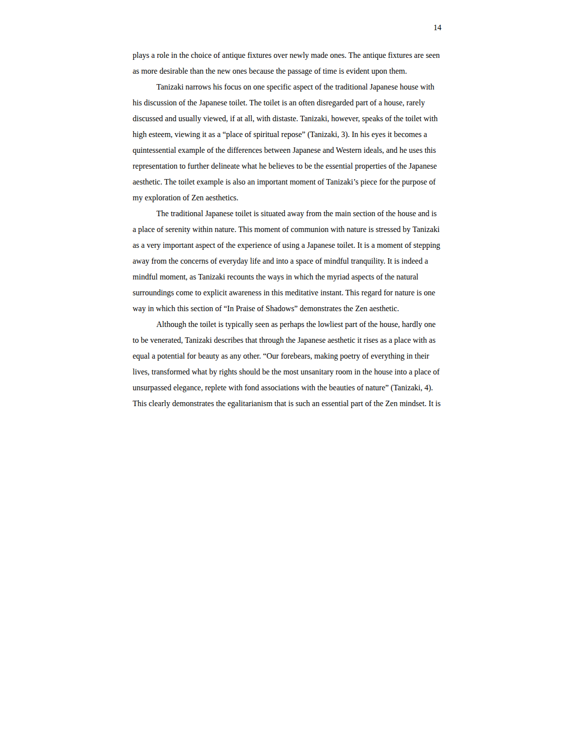14
plays a role in the choice of antique fixtures over newly made ones. The antique fixtures are seen as more desirable than the new ones because the passage of time is evident upon them.
Tanizaki narrows his focus on one specific aspect of the traditional Japanese house with his discussion of the Japanese toilet. The toilet is an often disregarded part of a house, rarely discussed and usually viewed, if at all, with distaste. Tanizaki, however, speaks of the toilet with high esteem, viewing it as a “place of spiritual repose” (Tanizaki, 3). In his eyes it becomes a quintessential example of the differences between Japanese and Western ideals, and he uses this representation to further delineate what he believes to be the essential properties of the Japanese aesthetic. The toilet example is also an important moment of Tanizaki’s piece for the purpose of my exploration of Zen aesthetics.
The traditional Japanese toilet is situated away from the main section of the house and is a place of serenity within nature. This moment of communion with nature is stressed by Tanizaki as a very important aspect of the experience of using a Japanese toilet. It is a moment of stepping away from the concerns of everyday life and into a space of mindful tranquility. It is indeed a mindful moment, as Tanizaki recounts the ways in which the myriad aspects of the natural surroundings come to explicit awareness in this meditative instant. This regard for nature is one way in which this section of “In Praise of Shadows” demonstrates the Zen aesthetic.
Although the toilet is typically seen as perhaps the lowliest part of the house, hardly one to be venerated, Tanizaki describes that through the Japanese aesthetic it rises as a place with as equal a potential for beauty as any other. “Our forebears, making poetry of everything in their lives, transformed what by rights should be the most unsanitary room in the house into a place of unsurpassed elegance, replete with fond associations with the beauties of nature” (Tanizaki, 4). This clearly demonstrates the egalitarianism that is such an essential part of the Zen mindset. It is